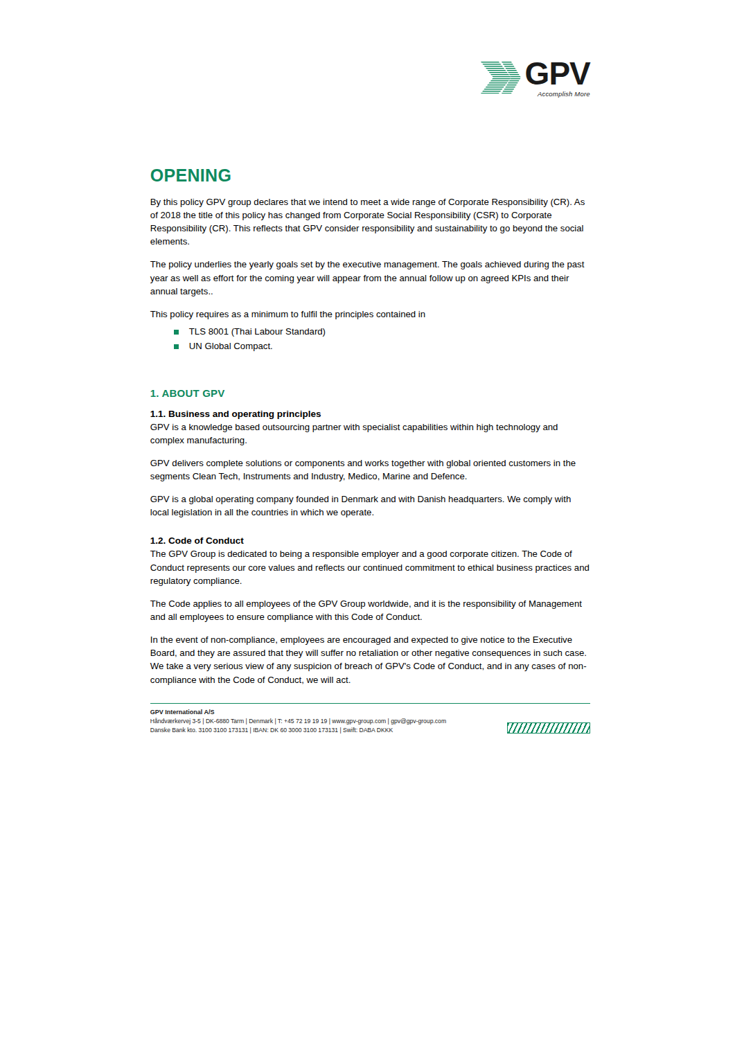GPV
Accomplish More
OPENING
By this policy GPV group declares that we intend to meet a wide range of Corporate Responsibility (CR). As of 2018 the title of this policy has changed from Corporate Social Responsibility (CSR) to Corporate Responsibility (CR). This reflects that GPV consider responsibility and sustainability to go beyond the social elements.
The policy underlies the yearly goals set by the executive management. The goals achieved during the past year as well as effort for the coming year will appear from the annual follow up on agreed KPIs and their annual targets..
This policy requires as a minimum to fulfil the principles contained in
TLS 8001 (Thai Labour Standard)
UN Global Compact.
1. ABOUT GPV
1.1. Business and operating principles
GPV is a knowledge based outsourcing partner with specialist capabilities within high technology and complex manufacturing.
GPV delivers complete solutions or components and works together with global oriented customers in the segments Clean Tech, Instruments and Industry, Medico, Marine and Defence.
GPV is a global operating company founded in Denmark and with Danish headquarters. We comply with local legislation in all the countries in which we operate.
1.2. Code of Conduct
The GPV Group is dedicated to being a responsible employer and a good corporate citizen. The Code of Conduct represents our core values and reflects our continued commitment to ethical business practices and regulatory compliance.
The Code applies to all employees of the GPV Group worldwide, and it is the responsibility of Management and all employees to ensure compliance with this Code of Conduct.
In the event of non-compliance, employees are encouraged and expected to give notice to the Executive Board, and they are assured that they will suffer no retaliation or other negative consequences in such case. We take a very serious view of any suspicion of breach of GPV's Code of Conduct, and in any cases of non-compliance with the Code of Conduct, we will act.
GPV International A/S
Håndværkervej 3-5 | DK-6880 Tarm | Denmark | T: +45 72 19 19 19 | www.gpv-group.com | gpv@gpv-group.com
Danske Bank kto. 3100 3100 173131 | IBAN: DK 60 3000 3100 173131 | Swift: DABA DKKK